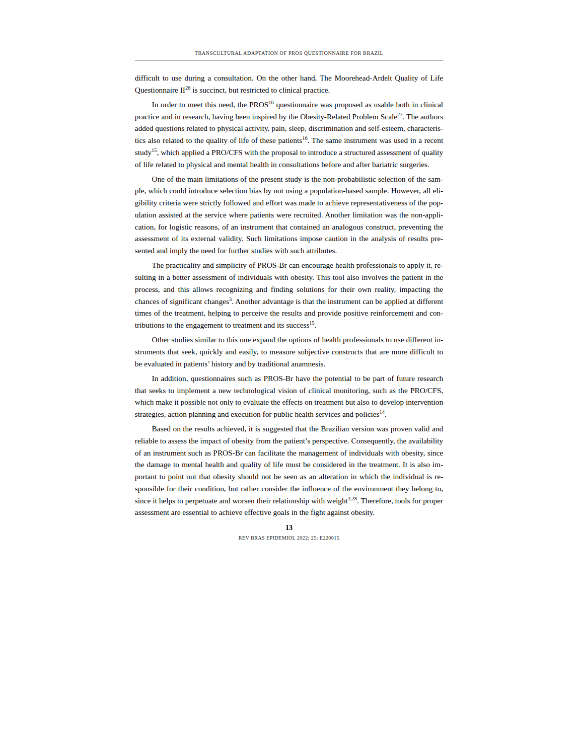Transcultural adaptation of PROS questionnaire for Brazil
difficult to use during a consultation. On the other hand, The Moorehead-Ardelt Quality of Life Questionnaire II26 is succinct, but restricted to clinical practice.
In order to meet this need, the PROS16 questionnaire was proposed as usable both in clinical practice and in research, having been inspired by the Obesity-Related Problem Scale27. The authors added questions related to physical activity, pain, sleep, discrimination and self-esteem, characteristics also related to the quality of life of these patients16. The same instrument was used in a recent study15, which applied a PRO/CFS with the proposal to introduce a structured assessment of quality of life related to physical and mental health in consultations before and after bariatric surgeries.
One of the main limitations of the present study is the non-probabilistic selection of the sample, which could introduce selection bias by not using a population-based sample. However, all eligibility criteria were strictly followed and effort was made to achieve representativeness of the population assisted at the service where patients were recruited. Another limitation was the non-application, for logistic reasons, of an instrument that contained an analogous construct, preventing the assessment of its external validity. Such limitations impose caution in the analysis of results presented and imply the need for further studies with such attributes.
The practicality and simplicity of PROS-Br can encourage health professionals to apply it, resulting in a better assessment of individuals with obesity. This tool also involves the patient in the process, and this allows recognizing and finding solutions for their own reality, impacting the chances of significant changes3. Another advantage is that the instrument can be applied at different times of the treatment, helping to perceive the results and provide positive reinforcement and contributions to the engagement to treatment and its success15.
Other studies similar to this one expand the options of health professionals to use different instruments that seek, quickly and easily, to measure subjective constructs that are more difficult to be evaluated in patients’ history and by traditional anamnesis.
In addition, questionnaires such as PROS-Br have the potential to be part of future research that seeks to implement a new technological vision of clinical monitoring, such as the PRO/CFS, which make it possible not only to evaluate the effects on treatment but also to develop intervention strategies, action planning and execution for public health services and policies14.
Based on the results achieved, it is suggested that the Brazilian version was proven valid and reliable to assess the impact of obesity from the patient’s perspective. Consequently, the availability of an instrument such as PROS-Br can facilitate the management of individuals with obesity, since the damage to mental health and quality of life must be considered in the treatment. It is also important to point out that obesity should not be seen as an alteration in which the individual is responsible for their condition, but rather consider the influence of the environment they belong to, since it helps to perpetuate and worsen their relationship with weight3,28. Therefore, tools for proper assessment are essential to achieve effective goals in the fight against obesity.
13
Rev Bras Epidemiol 2022; 25: E220015